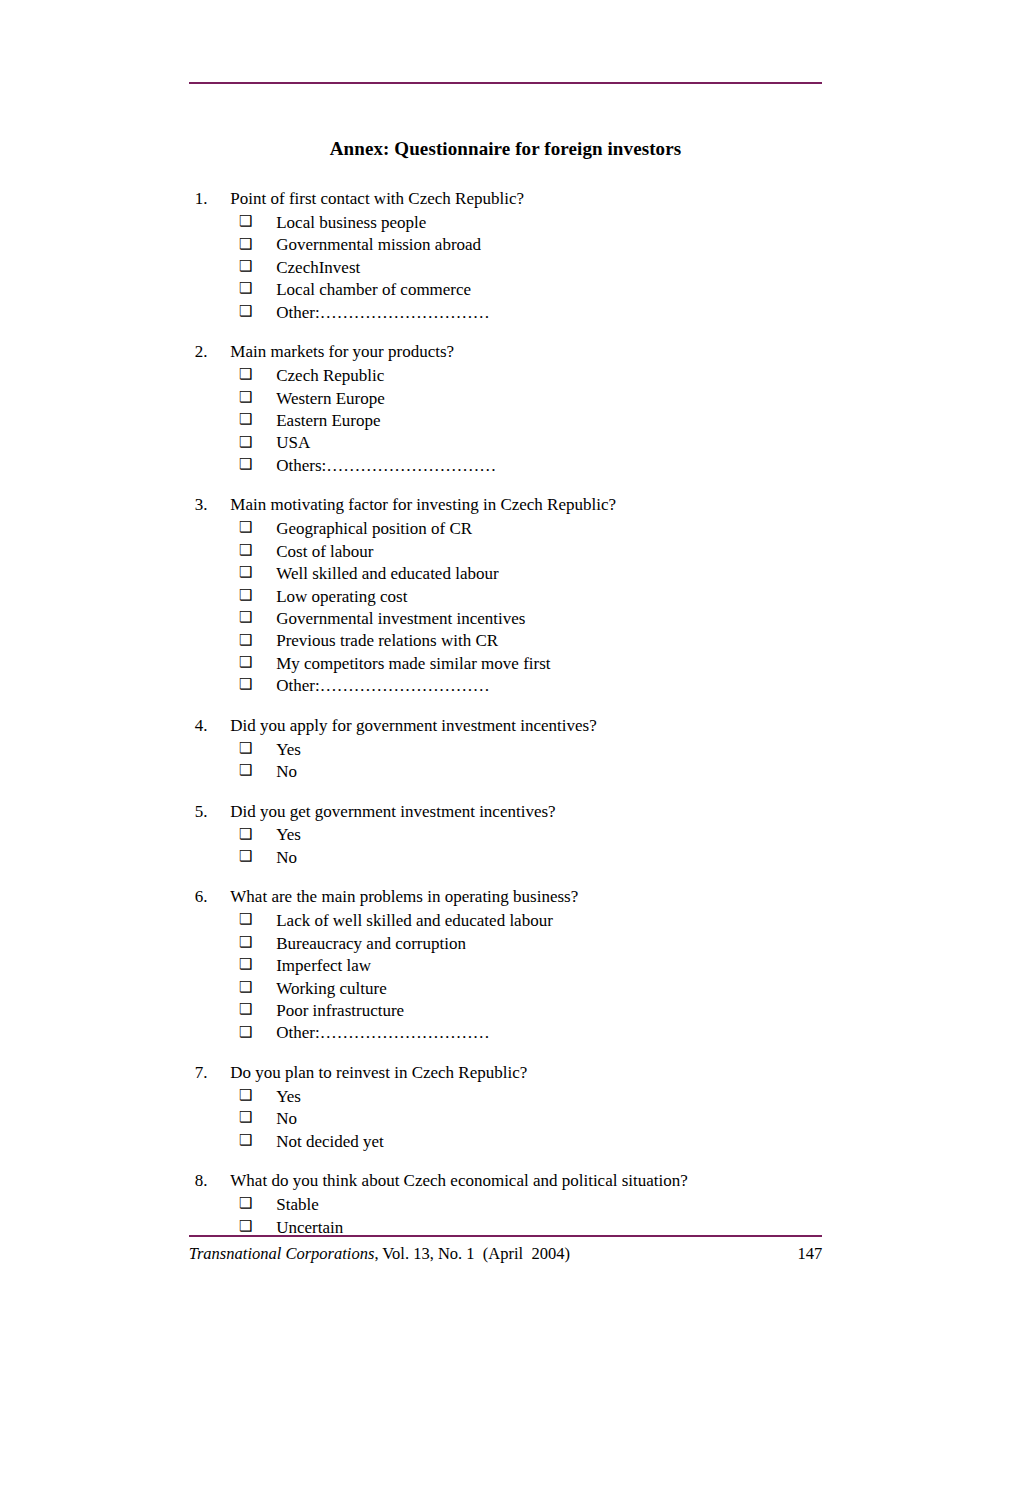Annex: Questionnaire for foreign investors
Point of first contact with Czech Republic?
Local business people
Governmental mission abroad
CzechInvest
Local chamber of commerce
Other:…………………………
Main markets for your products?
Czech Republic
Western Europe
Eastern Europe
USA
Others:…………………………
Main motivating factor for investing in Czech Republic?
Geographical position of CR
Cost of labour
Well skilled and educated labour
Low operating cost
Governmental investment incentives
Previous trade relations with CR
My competitors made similar move first
Other:…………………………
Did you apply for government investment incentives?
Yes
No
Did you get government investment incentives?
Yes
No
What are the main problems in operating business?
Lack of well skilled and educated labour
Bureaucracy and corruption
Imperfect law
Working culture
Poor infrastructure
Other:…………………………
Do you plan to reinvest in Czech Republic?
Yes
No
Not decided yet
What do you think about Czech economical and political situation?
Stable
Uncertain
Transnational Corporations, Vol. 13, No. 1 (April 2004)
147